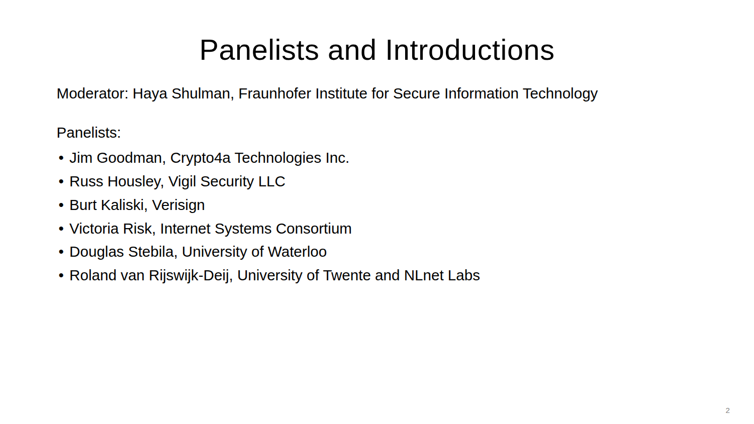Panelists and Introductions
Moderator: Haya Shulman, Fraunhofer Institute for Secure Information Technology
Panelists:
Jim Goodman, Crypto4a Technologies Inc.
Russ Housley, Vigil Security LLC
Burt Kaliski, Verisign
Victoria Risk, Internet Systems Consortium
Douglas Stebila, University of Waterloo
Roland van Rijswijk-Deij, University of Twente and NLnet Labs
2